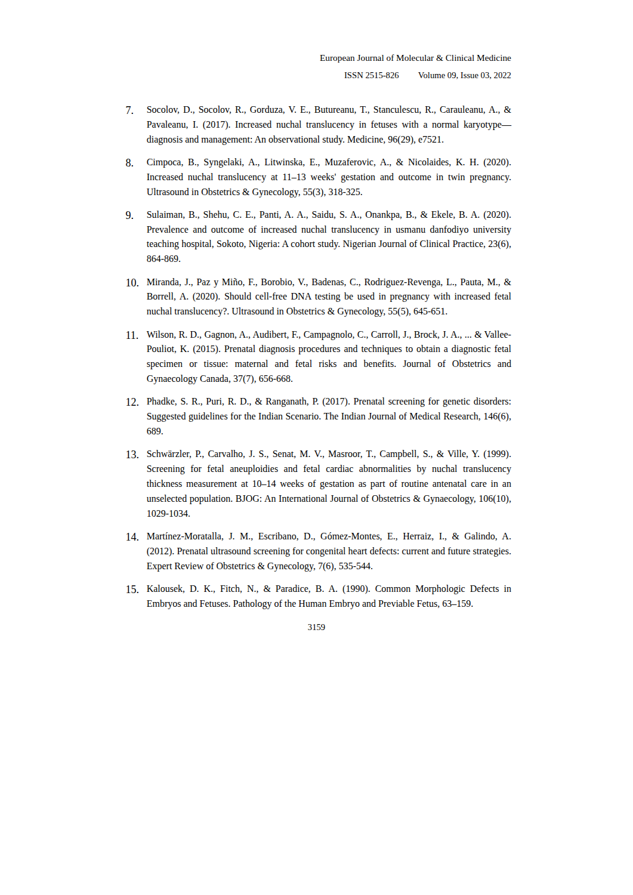European Journal of Molecular & Clinical Medicine
ISSN 2515-826 Volume 09, Issue 03, 2022
Socolov, D., Socolov, R., Gorduza, V. E., Butureanu, T., Stanculescu, R., Carauleanu, A., & Pavaleanu, I. (2017). Increased nuchal translucency in fetuses with a normal karyotype— diagnosis and management: An observational study. Medicine, 96(29), e7521.
Cimpoca, B., Syngelaki, A., Litwinska, E., Muzaferovic, A., & Nicolaides, K. H. (2020). Increased nuchal translucency at 11–13 weeks' gestation and outcome in twin pregnancy. Ultrasound in Obstetrics & Gynecology, 55(3), 318-325.
Sulaiman, B., Shehu, C. E., Panti, A. A., Saidu, S. A., Onankpa, B., & Ekele, B. A. (2020). Prevalence and outcome of increased nuchal translucency in usmanu danfodiyo university teaching hospital, Sokoto, Nigeria: A cohort study. Nigerian Journal of Clinical Practice, 23(6), 864-869.
Miranda, J., Paz y Miño, F., Borobio, V., Badenas, C., Rodriguez-Revenga, L., Pauta, M., & Borrell, A. (2020). Should cell-free DNA testing be used in pregnancy with increased fetal nuchal translucency?. Ultrasound in Obstetrics & Gynecology, 55(5), 645-651.
Wilson, R. D., Gagnon, A., Audibert, F., Campagnolo, C., Carroll, J., Brock, J. A., ... & Vallee- Pouliot, K. (2015). Prenatal diagnosis procedures and techniques to obtain a diagnostic fetal specimen or tissue: maternal and fetal risks and benefits. Journal of Obstetrics and Gynaecology Canada, 37(7), 656-668.
Phadke, S. R., Puri, R. D., & Ranganath, P. (2017). Prenatal screening for genetic disorders: Suggested guidelines for the Indian Scenario. The Indian Journal of Medical Research, 146(6), 689.
Schwärzler, P., Carvalho, J. S., Senat, M. V., Masroor, T., Campbell, S., & Ville, Y. (1999). Screening for fetal aneuploidies and fetal cardiac abnormalities by nuchal translucency thickness measurement at 10–14 weeks of gestation as part of routine antenatal care in an unselected population. BJOG: An International Journal of Obstetrics & Gynaecology, 106(10), 1029-1034.
Martínez-Moratalla, J. M., Escribano, D., Gómez-Montes, E., Herraiz, I., & Galindo, A. (2012). Prenatal ultrasound screening for congenital heart defects: current and future strategies. Expert Review of Obstetrics & Gynecology, 7(6), 535-544.
Kalousek, D. K., Fitch, N., & Paradice, B. A. (1990). Common Morphologic Defects in Embryos and Fetuses. Pathology of the Human Embryo and Previable Fetus, 63–159.
3159